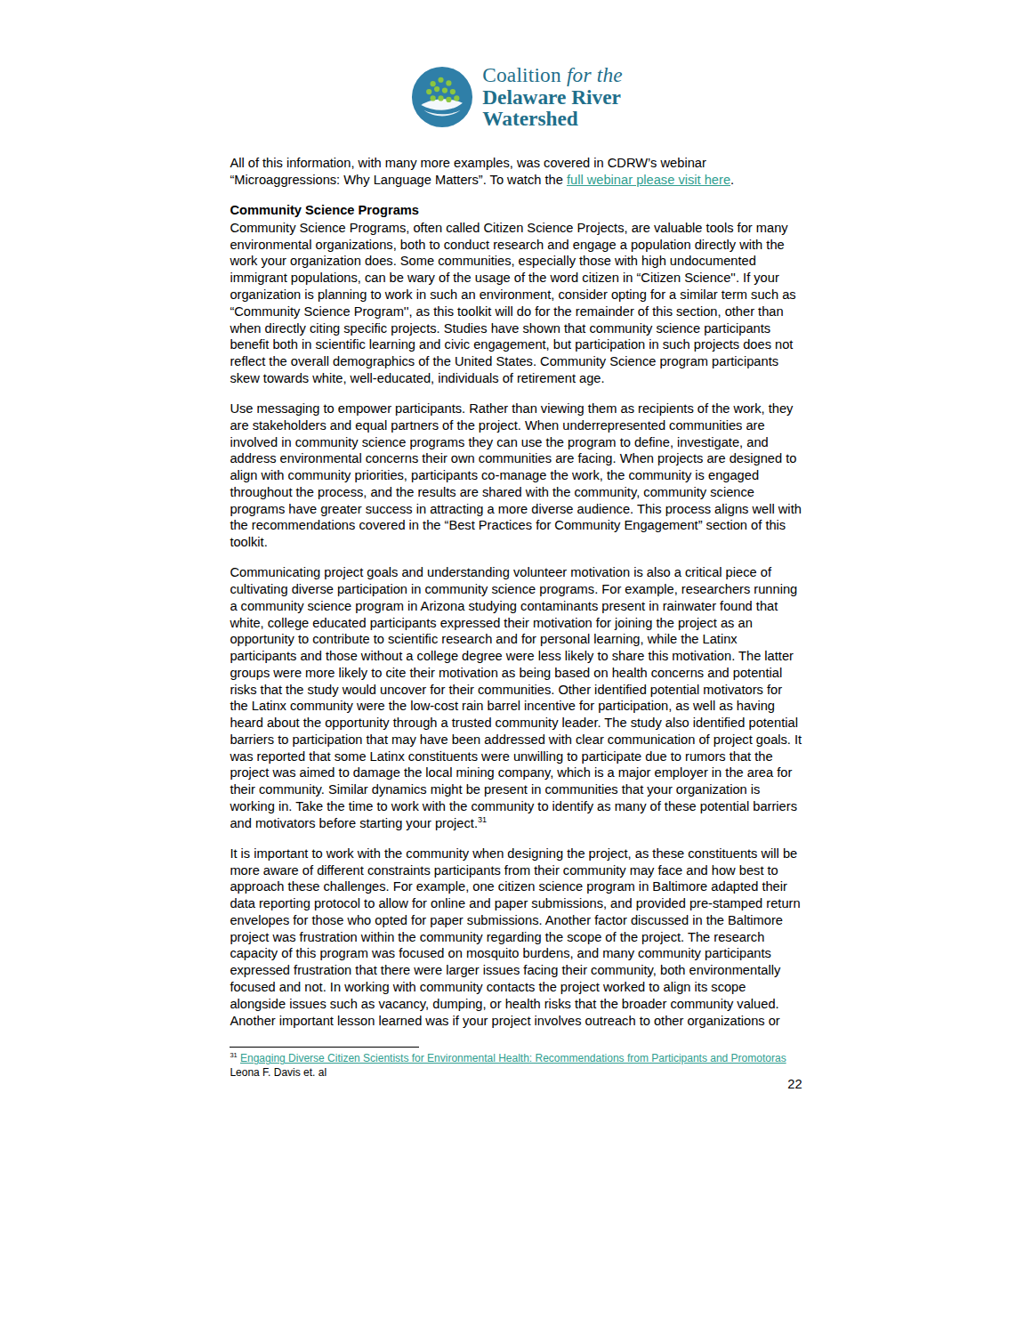Coalition for the
Delaware River
Watershed
All of this information, with many more examples, was covered in CDRW’s webinar “Microaggressions: Why Language Matters”. To watch the full webinar please visit here.
Community Science Programs
Community Science Programs, often called Citizen Science Projects, are valuable tools for many environmental organizations, both to conduct research and engage a population directly with the work your organization does. Some communities, especially those with high undocumented immigrant populations, can be wary of the usage of the word citizen in “Citizen Science''. If your organization is planning to work in such an environment, consider opting for a similar term such as “Community Science Program'', as this toolkit will do for the remainder of this section, other than when directly citing specific projects. Studies have shown that community science participants benefit both in scientific learning and civic engagement, but participation in such projects does not reflect the overall demographics of the United States. Community Science program participants skew towards white, well-educated, individuals of retirement age.
Use messaging to empower participants. Rather than viewing them as recipients of the work, they are stakeholders and equal partners of the project. When underrepresented communities are involved in community science programs they can use the program to define, investigate, and address environmental concerns their own communities are facing. When projects are designed to align with community priorities, participants co-manage the work, the community is engaged throughout the process, and the results are shared with the community, community science programs have greater success in attracting a more diverse audience. This process aligns well with the recommendations covered in the “Best Practices for Community Engagement” section of this toolkit.
Communicating project goals and understanding volunteer motivation is also a critical piece of cultivating diverse participation in community science programs. For example, researchers running a community science program in Arizona studying contaminants present in rainwater found that white, college educated participants expressed their motivation for joining the project as an opportunity to contribute to scientific research and for personal learning, while the Latinx participants and those without a college degree were less likely to share this motivation. The latter groups were more likely to cite their motivation as being based on health concerns and potential risks that the study would uncover for their communities. Other identified potential motivators for the Latinx community were the low-cost rain barrel incentive for participation, as well as having heard about the opportunity through a trusted community leader. The study also identified potential barriers to participation that may have been addressed with clear communication of project goals. It was reported that some Latinx constituents were unwilling to participate due to rumors that the project was aimed to damage the local mining company, which is a major employer in the area for their community. Similar dynamics might be present in communities that your organization is working in. Take the time to work with the community to identify as many of these potential barriers and motivators before starting your project.31
It is important to work with the community when designing the project, as these constituents will be more aware of different constraints participants from their community may face and how best to approach these challenges. For example, one citizen science program in Baltimore adapted their data reporting protocol to allow for online and paper submissions, and provided pre-stamped return envelopes for those who opted for paper submissions. Another factor discussed in the Baltimore project was frustration within the community regarding the scope of the project. The research capacity of this program was focused on mosquito burdens, and many community participants expressed frustration that there were larger issues facing their community, both environmentally focused and not. In working with community contacts the project worked to align its scope alongside issues such as vacancy, dumping, or health risks that the broader community valued. Another important lesson learned was if your project involves outreach to other organizations or
31 Engaging Diverse Citizen Scientists for Environmental Health: Recommendations from Participants and Promotoras Leona F. Davis et. al
22